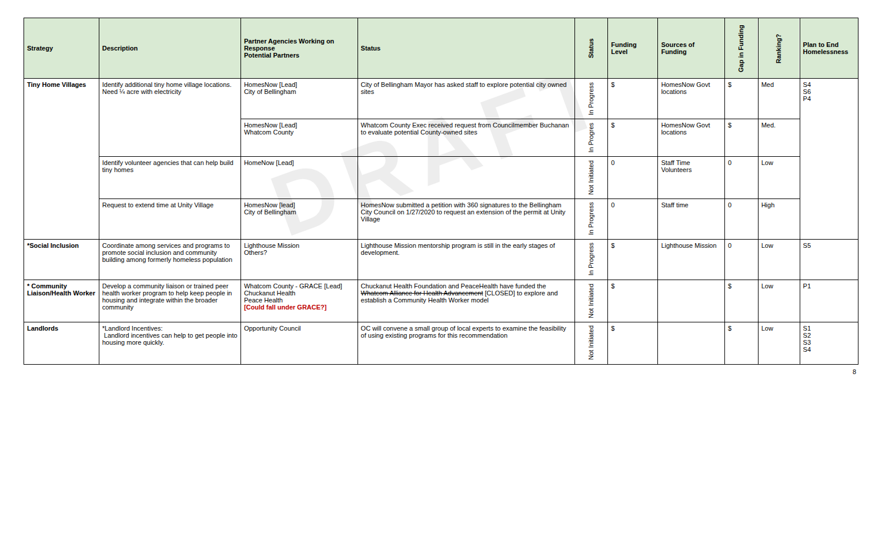DRAFT
| Strategy | Description | Partner Agencies Working on Response Potential Partners | Status | Status | Funding Level | Sources of Funding | Gap in Funding | Ranking? | Plan to End Homelessness |
| --- | --- | --- | --- | --- | --- | --- | --- | --- | --- |
| Tiny Home Villages | Identify additional tiny home village locations. Need ¼ acre with electricity | HomesNow [Lead] City of Bellingham | City of Bellingham Mayor has asked staff to explore potential city owned sites | In Progress | $ | HomesNow Govt locations | $ | Med | S4 S6 P4 |
| HomesNow [Lead] Whatcom County | Whatcom County Exec received request from Councilmember Buchanan to evaluate potential County-owned sites | In Progres | $ | HomesNow Govt locations | $ | Med. |
| Identify volunteer agencies that can help build tiny homes | HomeNow [Lead] | | Not Initiated | 0 | Staff Time Volunteers | 0 | Low |
| Request to extend time at Unity Village | HomesNow [lead] City of Bellingham | HomesNow submitted a petition with 360 signatures to the Bellingham City Council on 1/27/2020 to request an extension of the permit at Unity Village | In Progress | 0 | Staff time | 0 | High |
| *Social Inclusion | Coordinate among services and programs to promote social inclusion and community building among formerly homeless population | Lighthouse Mission Others? | Lighthouse Mission mentorship program is still in the early stages of development. | In Progress | $ | Lighthouse Mission | 0 | Low | S5 |
| * Community Liaison/Health Worker | Develop a community liaison or trained peer health worker program to help keep people in housing and integrate within the broader community | Whatcom County - GRACE [Lead] Chuckanut Health Peace Health [Could fall under GRACE?] | Chuckanut Health Foundation and PeaceHealth have funded the Whatcom Alliance for Health Advancement [CLOSED] to explore and establish a Community Health Worker model | Not Initiated | $ | | $ | Low | P1 |
| Landlords | *Landlord Incentives: Landlord incentives can help to get people into housing more quickly. | Opportunity Council | OC will convene a small group of local experts to examine the feasibility of using existing programs for this recommendation | Not Initiated | $ | | $ | Low | S1 S2 S3 S4 |
8